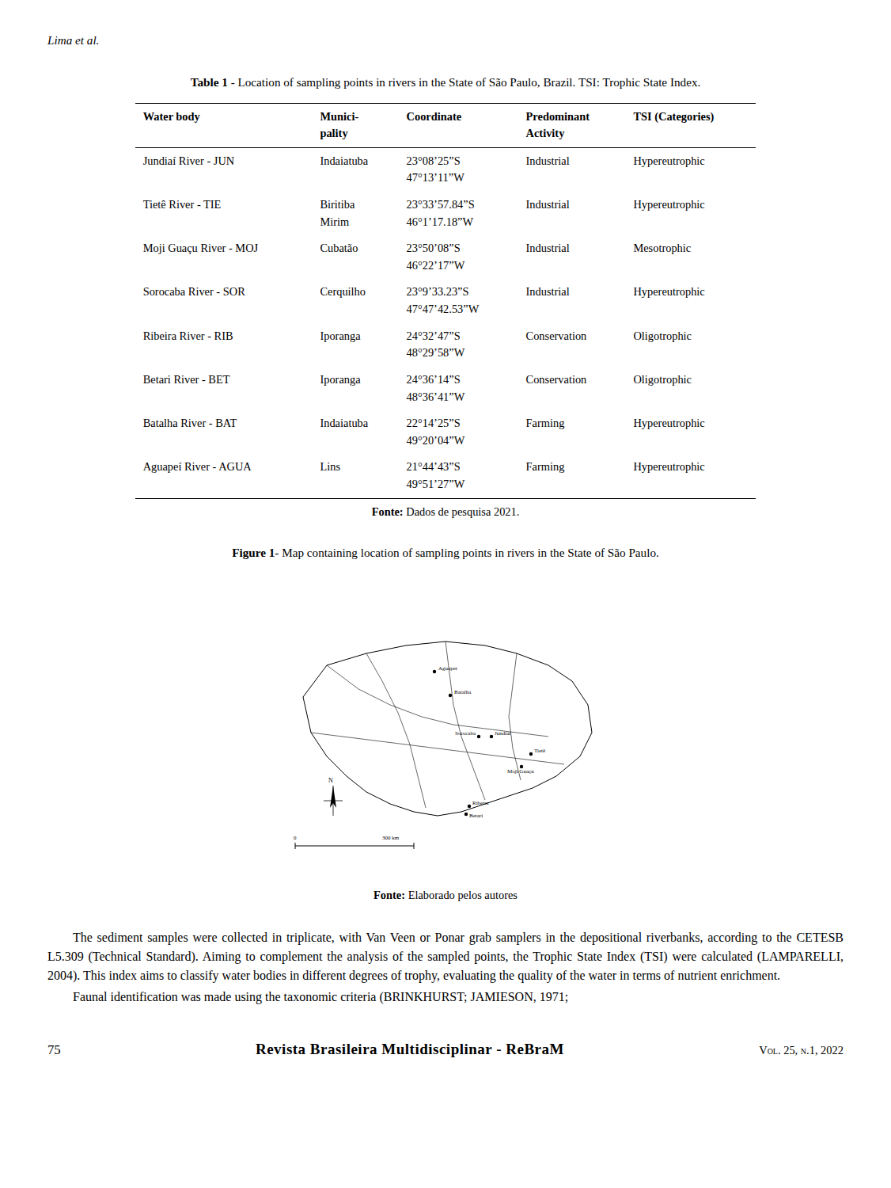Lima et al.
Table 1 - Location of sampling points in rivers in the State of São Paulo, Brazil. TSI: Trophic State Index.
| Water body | Munici- pality | Coordinate | Predominant Activity | TSI (Categories) |
| --- | --- | --- | --- | --- |
| Jundiaí River - JUN | Indaiatuba | 23°08’25”S 47°13’11”W | Industrial | Hypereutrophic |
| Tietê River - TIE | Biritiba Mirim | 23°33’57.84”S 46°1’17.18”W | Industrial | Hypereutrophic |
| Moji Guaçu River - MOJ | Cubatão | 23°50’08”S 46°22’17”W | Industrial | Mesotrophic |
| Sorocaba River - SOR | Cerquilho | 23°9’33.23”S 47°47’42.53”W | Industrial | Hypereutrophic |
| Ribeira River - RIB | Iporanga | 24°32’47”S 48°29’58”W | Conservation | Oligotrophic |
| Betari River - BET | Iporanga | 24°36’14”S 48°36’41”W | Conservation | Oligotrophic |
| Batalha River - BAT | Indaiatuba | 22°14’25”S 49°20’04”W | Farming | Hypereutrophic |
| Aguapeí River - AGUA | Lins | 21°44’43”S 49°51’27”W | Farming | Hypereutrophic |
Fonte: Dados de pesquisa 2021.
Figure 1- Map containing location of sampling points in rivers in the State of São Paulo.
Aguapeí Batalha Sorocaba Jundiaí Tietê Moji Guaçu Ribeira Betari N 0 300 km
Fonte: Elaborado pelos autores
The sediment samples were collected in triplicate, with Van Veen or Ponar grab samplers in the depositional riverbanks, according to the CETESB L5.309 (Technical Standard). Aiming to complement the analysis of the sampled points, the Trophic State Index (TSI) were calculated (LAMPARELLI, 2004). This index aims to classify water bodies in different degrees of trophy, evaluating the quality of the water in terms of nutrient enrichment.
Faunal identification was made using the taxonomic criteria (BRINKHURST; JAMIESON, 1971;
75 Revista Brasileira Multidisciplinar - ReBraM Vol. 25, n.1, 2022